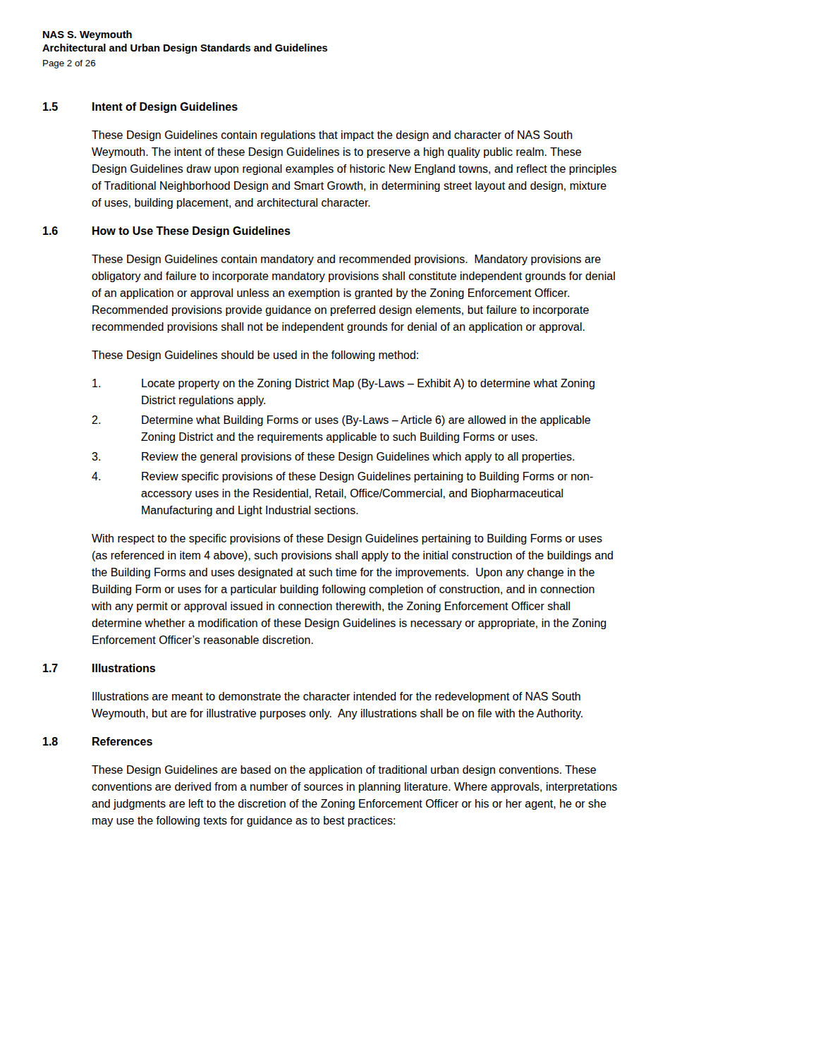NAS S. Weymouth
Architectural and Urban Design Standards and Guidelines
Page 2 of 26
1.5
Intent of Design Guidelines
These Design Guidelines contain regulations that impact the design and character of NAS South Weymouth. The intent of these Design Guidelines is to preserve a high quality public realm. These Design Guidelines draw upon regional examples of historic New England towns, and reflect the principles of Traditional Neighborhood Design and Smart Growth, in determining street layout and design, mixture of uses, building placement, and architectural character.
1.6
How to Use These Design Guidelines
These Design Guidelines contain mandatory and recommended provisions. Mandatory provisions are obligatory and failure to incorporate mandatory provisions shall constitute independent grounds for denial of an application or approval unless an exemption is granted by the Zoning Enforcement Officer. Recommended provisions provide guidance on preferred design elements, but failure to incorporate recommended provisions shall not be independent grounds for denial of an application or approval.
These Design Guidelines should be used in the following method:
Locate property on the Zoning District Map (By-Laws – Exhibit A) to determine what Zoning District regulations apply.
Determine what Building Forms or uses (By-Laws – Article 6) are allowed in the applicable Zoning District and the requirements applicable to such Building Forms or uses.
Review the general provisions of these Design Guidelines which apply to all properties.
Review specific provisions of these Design Guidelines pertaining to Building Forms or non-accessory uses in the Residential, Retail, Office/Commercial, and Biopharmaceutical Manufacturing and Light Industrial sections.
With respect to the specific provisions of these Design Guidelines pertaining to Building Forms or uses (as referenced in item 4 above), such provisions shall apply to the initial construction of the buildings and the Building Forms and uses designated at such time for the improvements. Upon any change in the Building Form or uses for a particular building following completion of construction, and in connection with any permit or approval issued in connection therewith, the Zoning Enforcement Officer shall determine whether a modification of these Design Guidelines is necessary or appropriate, in the Zoning Enforcement Officer’s reasonable discretion.
1.7
Illustrations
Illustrations are meant to demonstrate the character intended for the redevelopment of NAS South Weymouth, but are for illustrative purposes only. Any illustrations shall be on file with the Authority.
1.8
References
These Design Guidelines are based on the application of traditional urban design conventions. These conventions are derived from a number of sources in planning literature. Where approvals, interpretations and judgments are left to the discretion of the Zoning Enforcement Officer or his or her agent, he or she may use the following texts for guidance as to best practices: